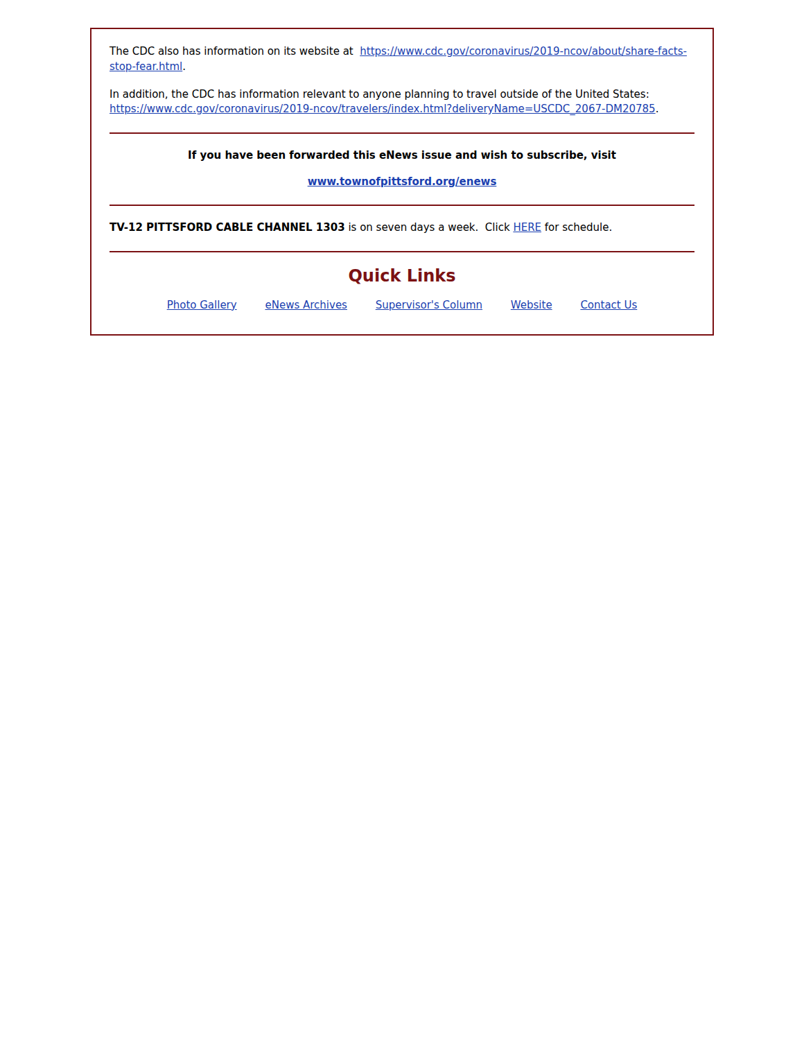The CDC also has information on its website at https://www.cdc.gov/coronavirus/2019-ncov/about/share-facts-stop-fear.html.
In addition, the CDC has information relevant to anyone planning to travel outside of the United States: https://www.cdc.gov/coronavirus/2019-ncov/travelers/index.html?deliveryName=USCDC_2067-DM20785.
If you have been forwarded this eNews issue and wish to subscribe, visit
www.townofpittsford.org/enews
TV-12 PITTSFORD CABLE CHANNEL 1303 is on seven days a week. Click HERE for schedule.
Quick Links
Photo Gallery eNews Archives Supervisor's Column Website Contact Us